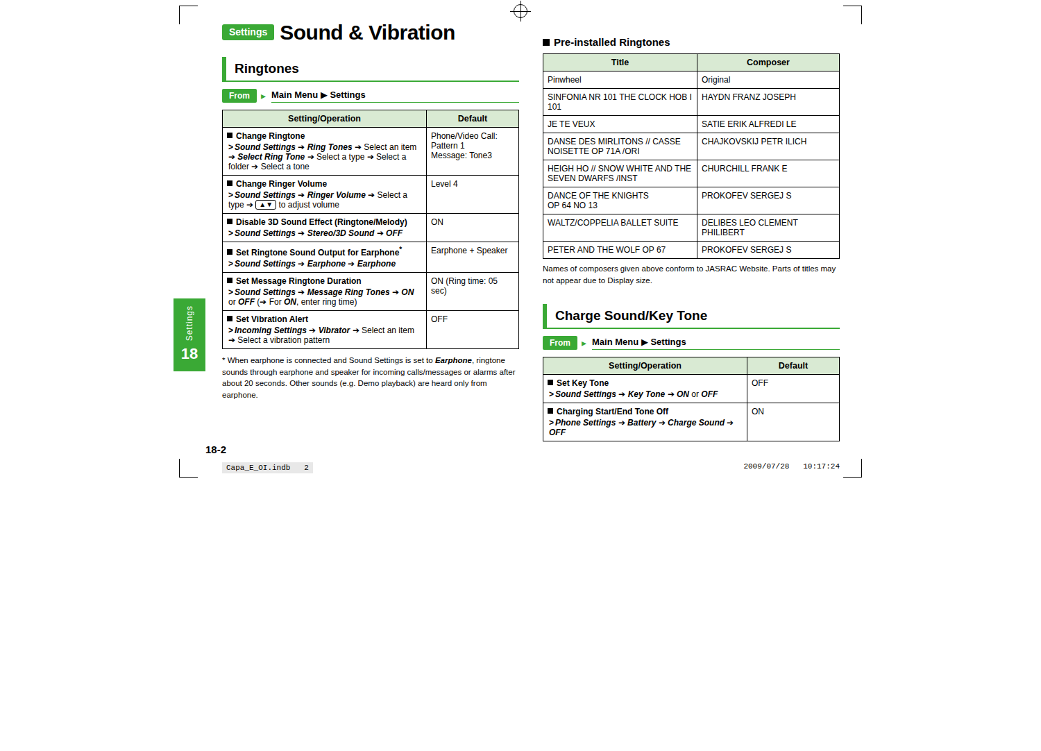Settings 18
Settings Sound & Vibration
Ringtones
From ▸ Main Menu ▶ Settings
| Setting/Operation | Default |
| --- | --- |
| Change Ringtone > Sound Settings ➔ Ring Tones ➔ Select an item ➔ Select Ring Tone ➔ Select a type ➔ Select a folder ➔ Select a tone | Phone/Video Call: Pattern 1 Message: Tone3 |
| Change Ringer Volume > Sound Settings ➔ Ringer Volume ➔ Select a type ➔ ▲▼ to adjust volume | Level 4 |
| Disable 3D Sound Effect (Ringtone/Melody) > Sound Settings ➔ Stereo/3D Sound ➔ OFF | ON |
| Set Ringtone Sound Output for Earphone * > Sound Settings ➔ Earphone ➔ Earphone | Earphone + Speaker |
| Set Message Ringtone Duration > Sound Settings ➔ Message Ring Tones ➔ ON or OFF ( ➔ For ON , enter ring time) | ON (Ring time: 05 sec) |
| Set Vibration Alert > Incoming Settings ➔ Vibrator ➔ Select an item ➔ Select a vibration pattern | OFF |
* When earphone is connected and Sound Settings is set to Earphone, ringtone sounds through earphone and speaker for incoming calls/messages or alarms after about 20 seconds. Other sounds (e.g. Demo playback) are heard only from earphone.
Pre-installed Ringtones
| Title | Composer |
| --- | --- |
| Pinwheel | Original |
| SINFONIA NR 101 THE CLOCK HOB I 101 | HAYDN FRANZ JOSEPH |
| JE TE VEUX | SATIE ERIK ALFREDI LE |
| DANSE DES MIRLITONS // CASSE NOISETTE OP 71A /ORI | CHAJKOVSKIJ PETR ILICH |
| HEIGH HO // SNOW WHITE AND THE SEVEN DWARFS /INST | CHURCHILL FRANK E |
| DANCE OF THE KNIGHTS OP 64 NO 13 | PROKOFEV SERGEJ S |
| WALTZ/COPPELIA BALLET SUITE | DELIBES LEO CLEMENT PHILIBERT |
| PETER AND THE WOLF OP 67 | PROKOFEV SERGEJ S |
Names of composers given above conform to JASRAC Website. Parts of titles may not appear due to Display size.
Charge Sound/Key Tone
From ▸ Main Menu ▶ Settings
| Setting/Operation | Default |
| --- | --- |
| Set Key Tone > Sound Settings ➔ Key Tone ➔ ON or OFF | OFF |
| Charging Start/End Tone Off > Phone Settings ➔ Battery ➔ Charge Sound ➔ OFF | ON |
18-2
Capa_E_OI.indb 2 2009/07/28 10:17:24